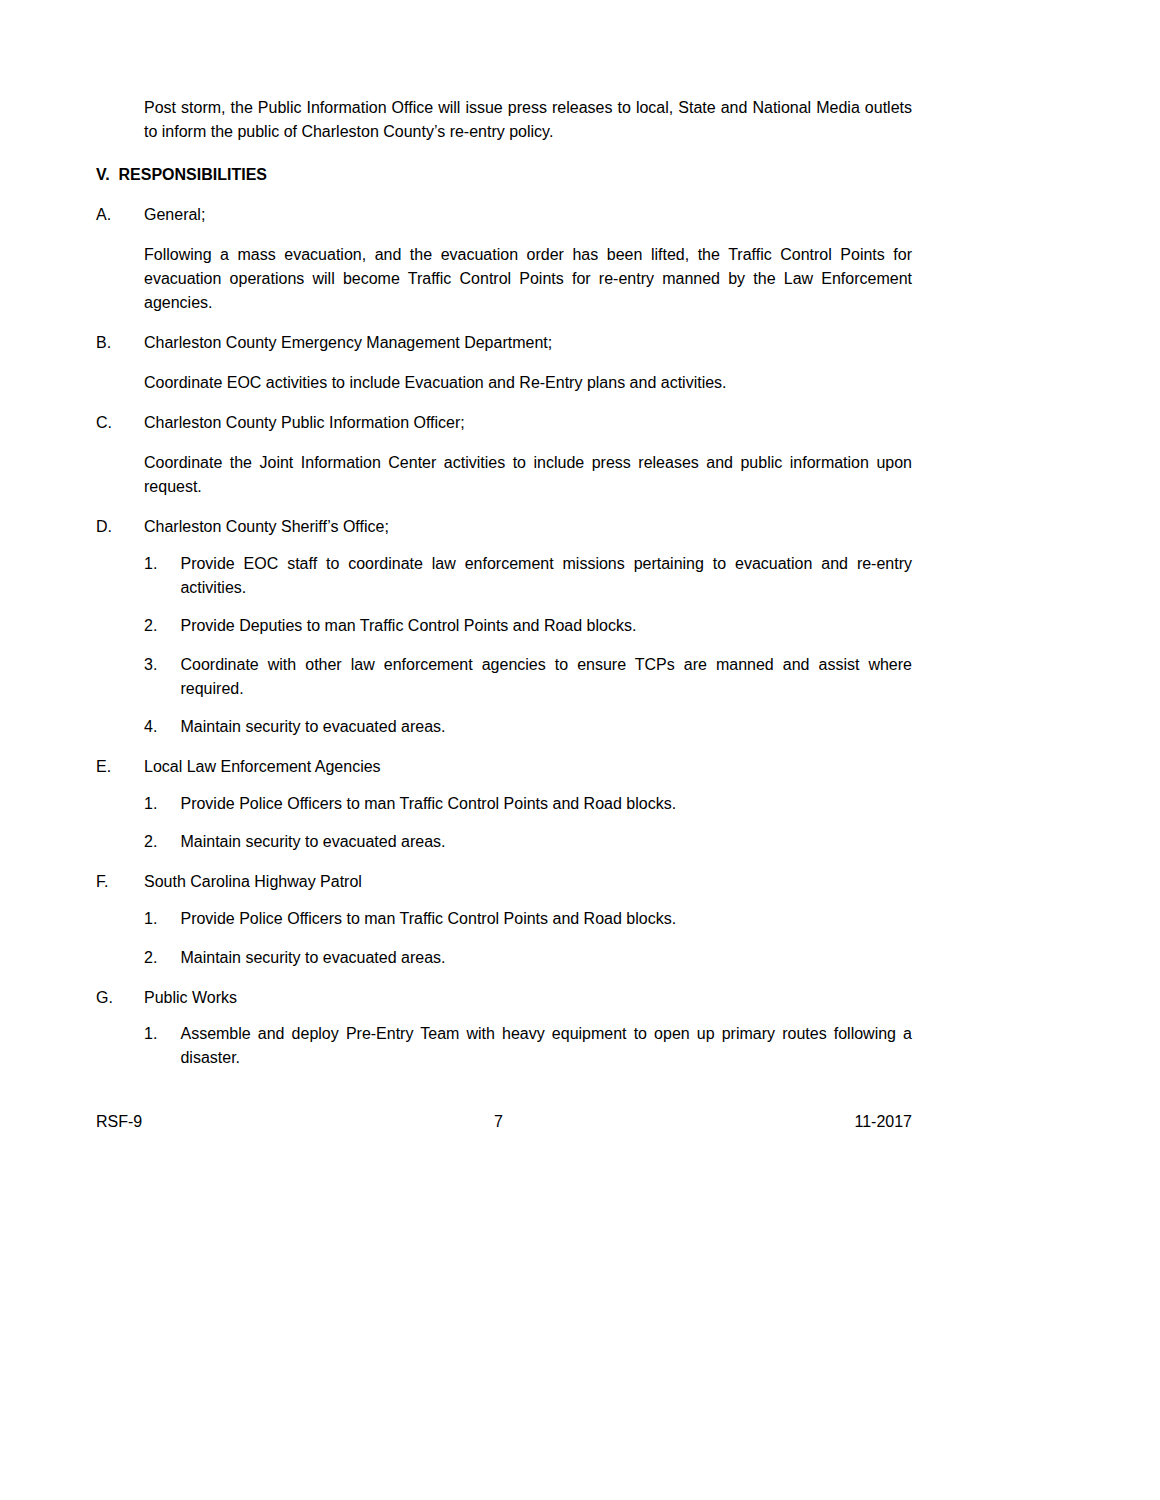Post storm, the Public Information Office will issue press releases to local, State and National Media outlets to inform the public of Charleston County’s re-entry policy.
V. RESPONSIBILITIES
A. General;
Following a mass evacuation, and the evacuation order has been lifted, the Traffic Control Points for evacuation operations will become Traffic Control Points for re-entry manned by the Law Enforcement agencies.
B. Charleston County Emergency Management Department;
Coordinate EOC activities to include Evacuation and Re-Entry plans and activities.
C. Charleston County Public Information Officer;
Coordinate the Joint Information Center activities to include press releases and public information upon request.
D. Charleston County Sheriff’s Office;
1. Provide EOC staff to coordinate law enforcement missions pertaining to evacuation and re-entry activities.
2. Provide Deputies to man Traffic Control Points and Road blocks.
3. Coordinate with other law enforcement agencies to ensure TCPs are manned and assist where required.
4. Maintain security to evacuated areas.
E. Local Law Enforcement Agencies
1. Provide Police Officers to man Traffic Control Points and Road blocks.
2. Maintain security to evacuated areas.
F. South Carolina Highway Patrol
1. Provide Police Officers to man Traffic Control Points and Road blocks.
2. Maintain security to evacuated areas.
G. Public Works
1. Assemble and deploy Pre-Entry Team with heavy equipment to open up primary routes following a disaster.
RSF-9 7 11-2017